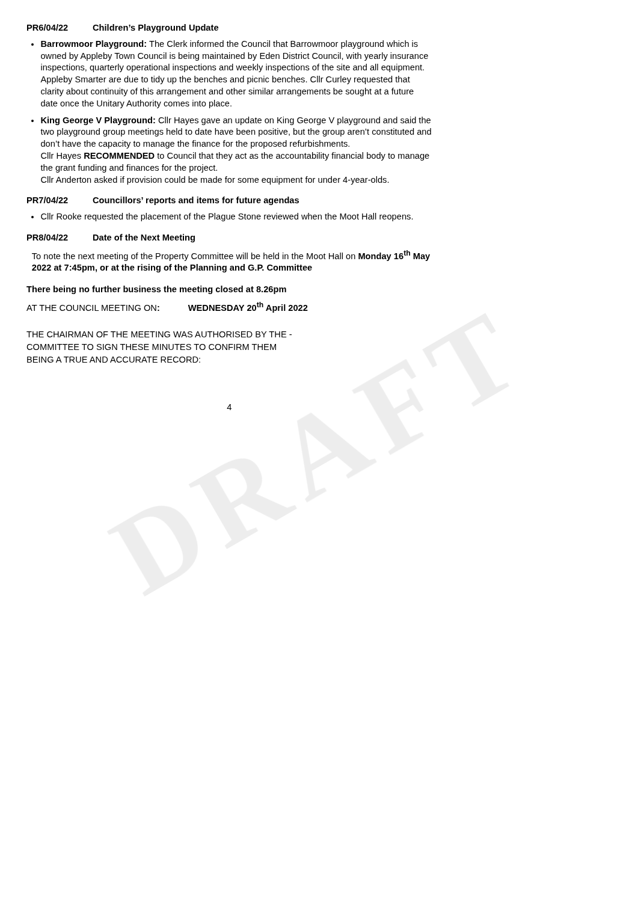DRAFT
PR6/04/22 Children’s Playground Update
Barrowmoor Playground: The Clerk informed the Council that Barrowmoor playground which is owned by Appleby Town Council is being maintained by Eden District Council, with yearly insurance inspections, quarterly operational inspections and weekly inspections of the site and all equipment. Appleby Smarter are due to tidy up the benches and picnic benches. Cllr Curley requested that clarity about continuity of this arrangement and other similar arrangements be sought at a future date once the Unitary Authority comes into place.
King George V Playground: Cllr Hayes gave an update on King George V playground and said the two playground group meetings held to date have been positive, but the group aren’t constituted and don’t have the capacity to manage the finance for the proposed refurbishments.
Cllr Hayes RECOMMENDED to Council that they act as the accountability financial body to manage the grant funding and finances for the project.
Cllr Anderton asked if provision could be made for some equipment for under 4-year-olds.
PR7/04/22 Councillors’ reports and items for future agendas
Cllr Rooke requested the placement of the Plague Stone reviewed when the Moot Hall reopens.
PR8/04/22 Date of the Next Meeting
To note the next meeting of the Property Committee will be held in the Moot Hall on Monday 16th May 2022 at 7:45pm, or at the rising of the Planning and G.P. Committee
There being no further business the meeting closed at 8.26pm
AT THE COUNCIL MEETING ON: WEDNESDAY 20th April 2022
THE CHAIRMAN OF THE MEETING WAS AUTHORISED BY THE -
COMMITTEE TO SIGN THESE MINUTES TO CONFIRM THEM
BEING A TRUE AND ACCURATE RECORD:
4